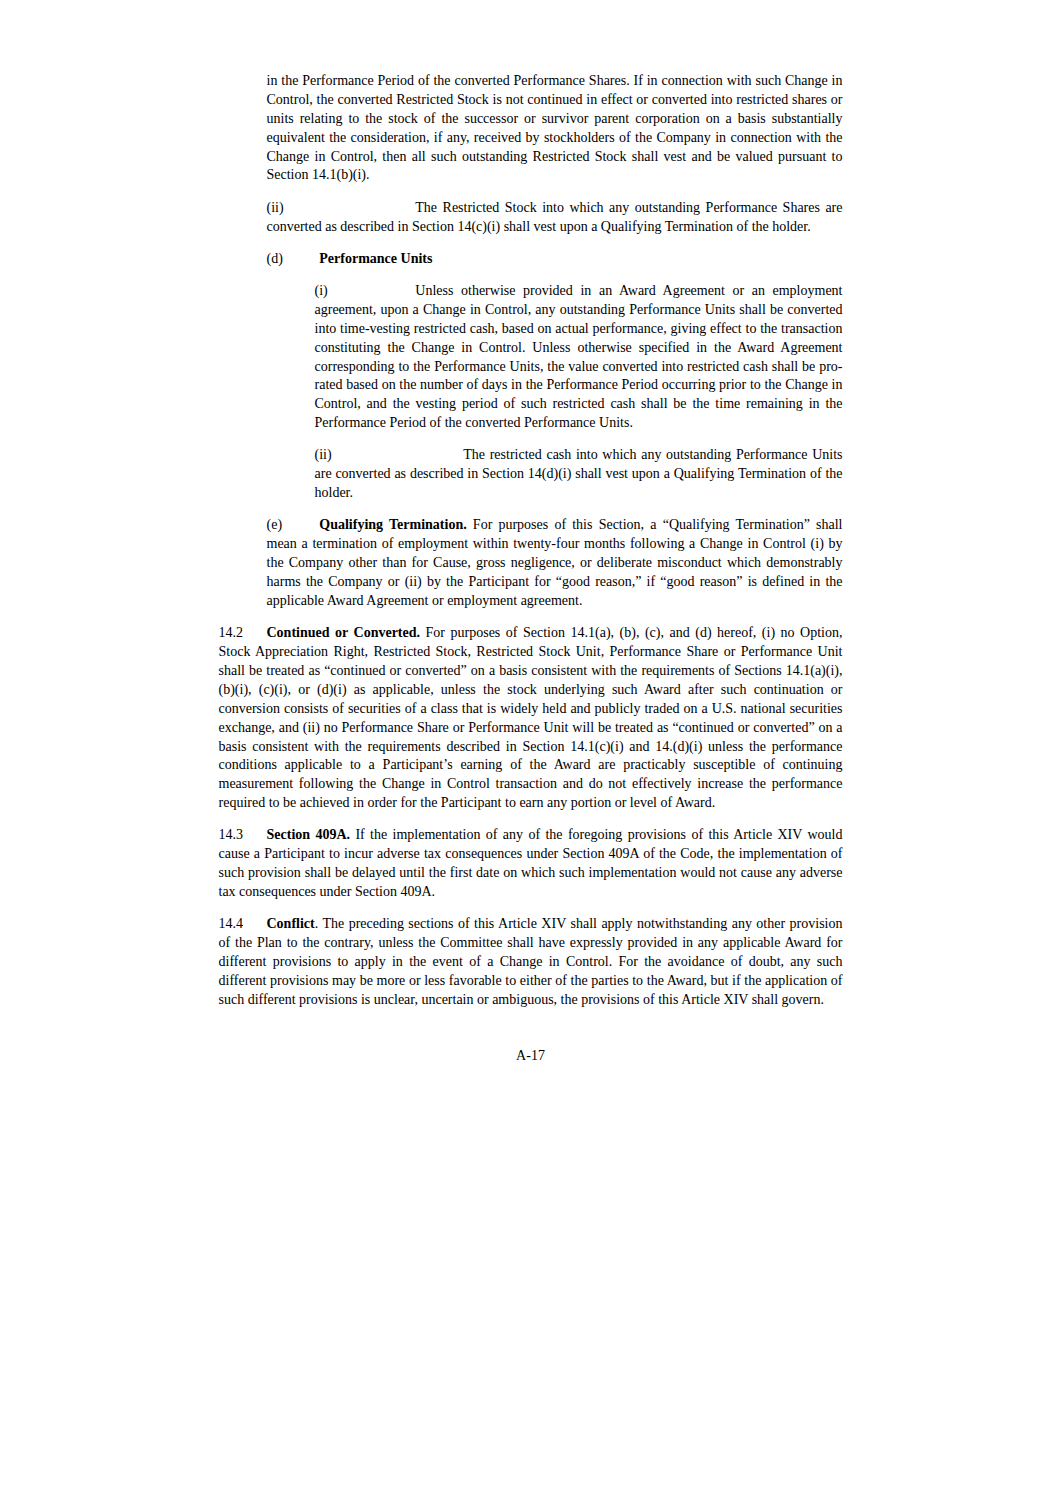in the Performance Period of the converted Performance Shares. If in connection with such Change in Control, the converted Restricted Stock is not continued in effect or converted into restricted shares or units relating to the stock of the successor or survivor parent corporation on a basis substantially equivalent the consideration, if any, received by stockholders of the Company in connection with the Change in Control, then all such outstanding Restricted Stock shall vest and be valued pursuant to Section 14.1(b)(i).
(ii) The Restricted Stock into which any outstanding Performance Shares are converted as described in Section 14(c)(i) shall vest upon a Qualifying Termination of the holder.
(d) Performance Units
(i) Unless otherwise provided in an Award Agreement or an employment agreement, upon a Change in Control, any outstanding Performance Units shall be converted into time-vesting restricted cash, based on actual performance, giving effect to the transaction constituting the Change in Control. Unless otherwise specified in the Award Agreement corresponding to the Performance Units, the value converted into restricted cash shall be pro-rated based on the number of days in the Performance Period occurring prior to the Change in Control, and the vesting period of such restricted cash shall be the time remaining in the Performance Period of the converted Performance Units.
(ii) The restricted cash into which any outstanding Performance Units are converted as described in Section 14(d)(i) shall vest upon a Qualifying Termination of the holder.
(e) Qualifying Termination. For purposes of this Section, a “Qualifying Termination” shall mean a termination of employment within twenty-four months following a Change in Control (i) by the Company other than for Cause, gross negligence, or deliberate misconduct which demonstrably harms the Company or (ii) by the Participant for “good reason,” if “good reason” is defined in the applicable Award Agreement or employment agreement.
14.2 Continued or Converted. For purposes of Section 14.1(a), (b), (c), and (d) hereof, (i) no Option, Stock Appreciation Right, Restricted Stock, Restricted Stock Unit, Performance Share or Performance Unit shall be treated as “continued or converted” on a basis consistent with the requirements of Sections 14.1(a)(i), (b)(i), (c)(i), or (d)(i) as applicable, unless the stock underlying such Award after such continuation or conversion consists of securities of a class that is widely held and publicly traded on a U.S. national securities exchange, and (ii) no Performance Share or Performance Unit will be treated as “continued or converted” on a basis consistent with the requirements described in Section 14.1(c)(i) and 14.(d)(i) unless the performance conditions applicable to a Participant’s earning of the Award are practicably susceptible of continuing measurement following the Change in Control transaction and do not effectively increase the performance required to be achieved in order for the Participant to earn any portion or level of Award.
14.3 Section 409A. If the implementation of any of the foregoing provisions of this Article XIV would cause a Participant to incur adverse tax consequences under Section 409A of the Code, the implementation of such provision shall be delayed until the first date on which such implementation would not cause any adverse tax consequences under Section 409A.
14.4 Conflict. The preceding sections of this Article XIV shall apply notwithstanding any other provision of the Plan to the contrary, unless the Committee shall have expressly provided in any applicable Award for different provisions to apply in the event of a Change in Control. For the avoidance of doubt, any such different provisions may be more or less favorable to either of the parties to the Award, but if the application of such different provisions is unclear, uncertain or ambiguous, the provisions of this Article XIV shall govern.
A-17